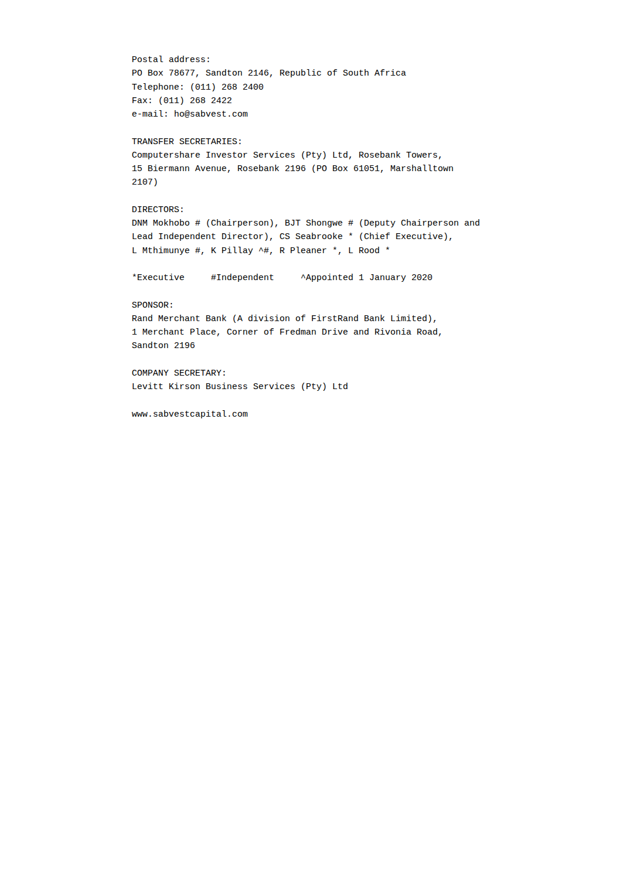Postal address:
PO Box 78677, Sandton 2146, Republic of South Africa
Telephone: (011) 268 2400
Fax: (011) 268 2422
e-mail: ho@sabvest.com
TRANSFER SECRETARIES:
Computershare Investor Services (Pty) Ltd, Rosebank Towers,
15 Biermann Avenue, Rosebank 2196 (PO Box 61051, Marshalltown
2107)
DIRECTORS:
DNM Mokhobo # (Chairperson), BJT Shongwe # (Deputy Chairperson and
Lead Independent Director), CS Seabrooke * (Chief Executive),
L Mthimunye #, K Pillay ^#, R Pleaner *, L Rood *
*Executive #Independent ^Appointed 1 January 2020
SPONSOR:
Rand Merchant Bank (A division of FirstRand Bank Limited),
1 Merchant Place, Corner of Fredman Drive and Rivonia Road,
Sandton 2196
COMPANY SECRETARY:
Levitt Kirson Business Services (Pty) Ltd
www.sabvestcapital.com